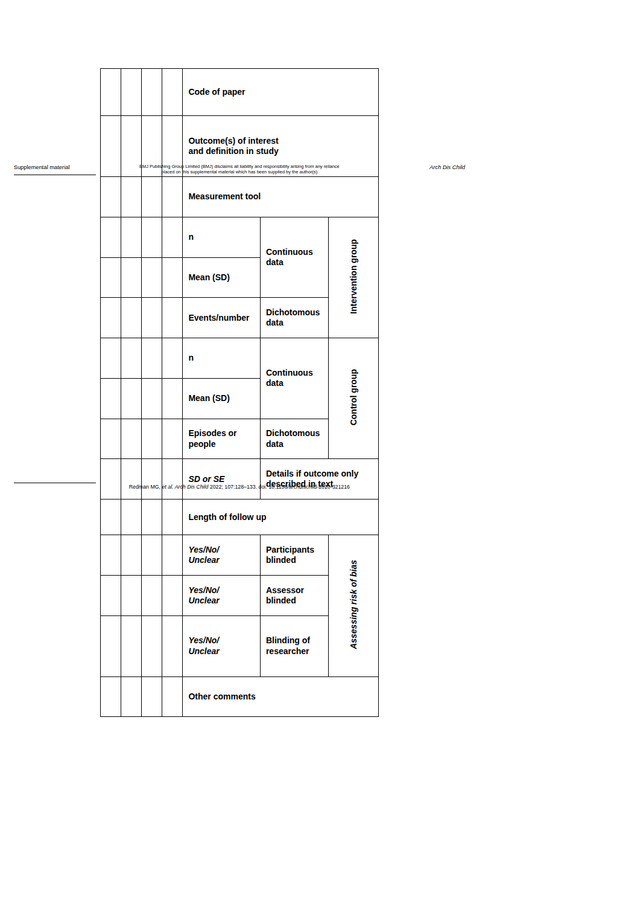Supplemental material BMJ Publishing Group Limited (BMJ) disclaims all liability and responsibility arising from any reliance
placed on this supplemental material which has been supplied by the author(s) Arch Dis Child
Redman MG, et al. Arch Dis Child 2022; 107:128–133. doi: 10.1136/archdischild-2020-321216
| | | | | Code of paper |
| | | | | Outcome(s) of interest and definition in study |
| | | | | Measurement tool |
| | | | | n | Continuous data | Intervention group |
| | | | | Mean (SD) |
| | | | | Events/number | Dichotomous data |
| | | | | n | Continuous data | Control group |
| | | | | Mean (SD) |
| | | | | Episodes or people | Dichotomous data |
| | | | | SD or SE | Details if outcome only described in text |
| | | | | Length of follow up |
| | | | | Yes/No/ Unclear | Participants blinded | Assessing risk of bias |
| | | | | Yes/No/ Unclear | Assessor blinded |
| | | | | Yes/No/ Unclear | Blinding of researcher |
| | | | | Other comments |